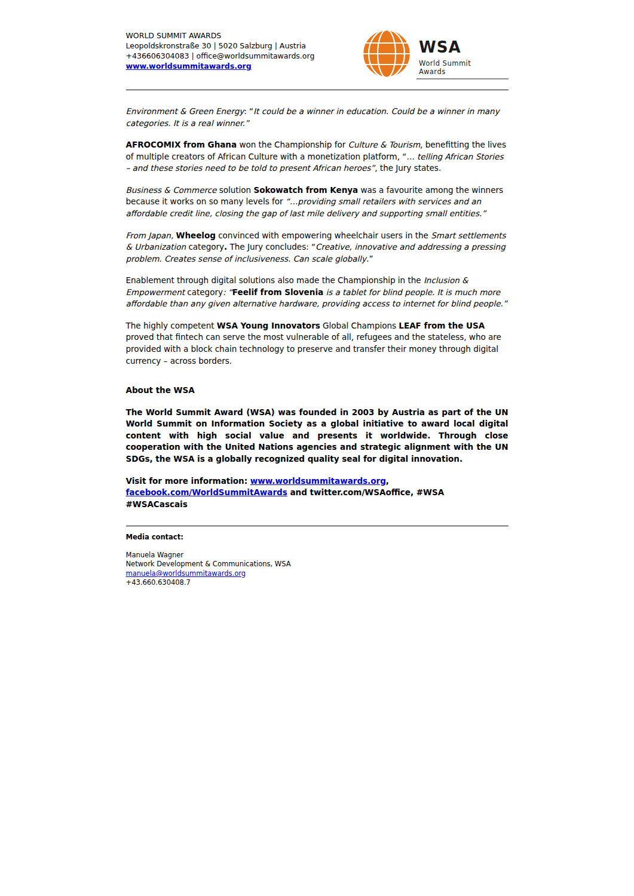WORLD SUMMIT AWARDS
Leopoldskronstraße 30 | 5020 Salzburg | Austria
+436606304083 | office@worldsummitawards.org
www.worldsummitawards.org
WSA World Summit Awards
Environment & Green Energy: “It could be a winner in education. Could be a winner in many categories. It is a real winner.”
AFROCOMIX from Ghana won the Championship for Culture & Tourism, benefitting the lives of multiple creators of African Culture with a monetization platform, “… telling African Stories – and these stories need to be told to present African heroes”, the Jury states.
Business & Commerce solution Sokowatch from Kenya was a favourite among the winners because it works on so many levels for “…providing small retailers with services and an affordable credit line, closing the gap of last mile delivery and supporting small entities.”
From Japan, Wheelog convinced with empowering wheelchair users in the Smart settlements & Urbanization category. The Jury concludes: “Creative, innovative and addressing a pressing problem. Creates sense of inclusiveness. Can scale globally.”
Enablement through digital solutions also made the Championship in the Inclusion & Empowerment category: “Feelif from Slovenia is a tablet for blind people. It is much more affordable than any given alternative hardware, providing access to internet for blind people.”
The highly competent WSA Young Innovators Global Champions LEAF from the USA proved that fintech can serve the most vulnerable of all, refugees and the stateless, who are provided with a block chain technology to preserve and transfer their money through digital currency – across borders.
About the WSA
The World Summit Award (WSA) was founded in 2003 by Austria as part of the UN World Summit on Information Society as a global initiative to award local digital content with high social value and presents it worldwide. Through close cooperation with the United Nations agencies and strategic alignment with the UN SDGs, the WSA is a globally recognized quality seal for digital innovation.
Visit for more information: www.worldsummitawards.org,
facebook.com/WorldSummitAwards and twitter.com/WSAoffice, #WSA #WSACascais
Media contact:
Manuela Wagner
Network Development & Communications, WSA
manuela@worldsummitawards.org
+43.660.630408.7